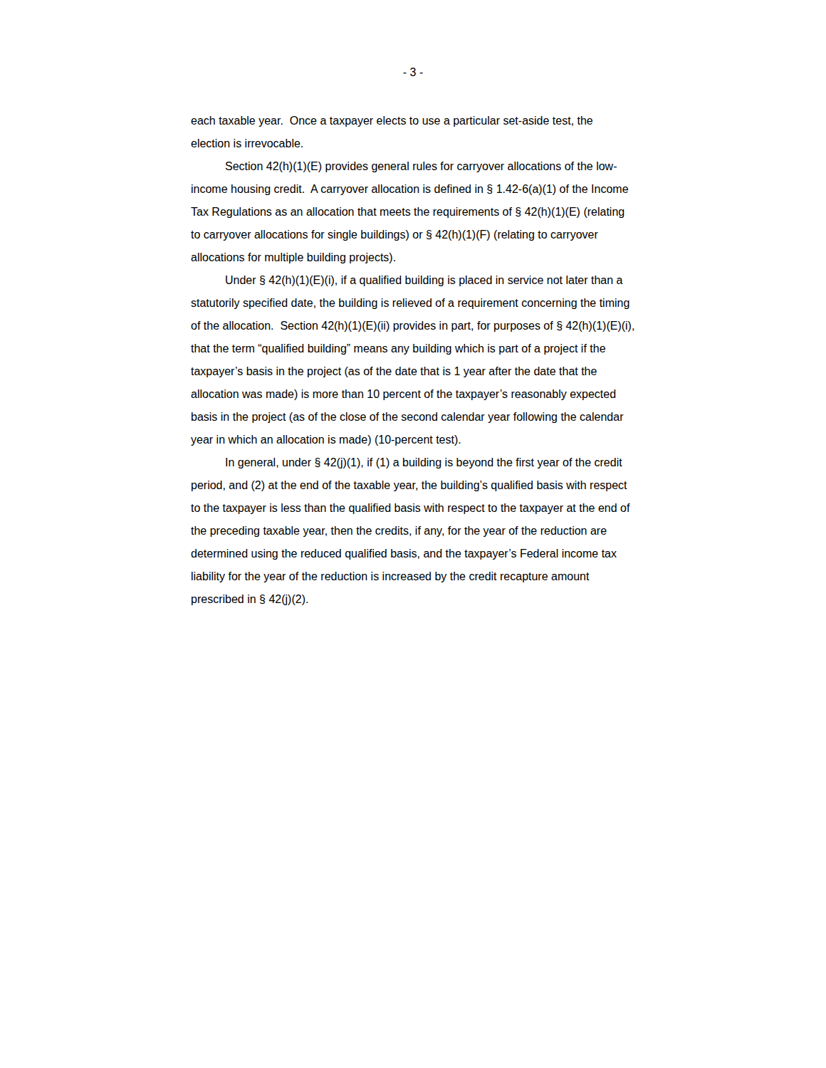- 3 -
each taxable year. Once a taxpayer elects to use a particular set-aside test, the election is irrevocable.
Section 42(h)(1)(E) provides general rules for carryover allocations of the low-income housing credit. A carryover allocation is defined in § 1.42-6(a)(1) of the Income Tax Regulations as an allocation that meets the requirements of § 42(h)(1)(E) (relating to carryover allocations for single buildings) or § 42(h)(1)(F) (relating to carryover allocations for multiple building projects).
Under § 42(h)(1)(E)(i), if a qualified building is placed in service not later than a statutorily specified date, the building is relieved of a requirement concerning the timing of the allocation. Section 42(h)(1)(E)(ii) provides in part, for purposes of § 42(h)(1)(E)(i), that the term “qualified building” means any building which is part of a project if the taxpayer’s basis in the project (as of the date that is 1 year after the date that the allocation was made) is more than 10 percent of the taxpayer’s reasonably expected basis in the project (as of the close of the second calendar year following the calendar year in which an allocation is made) (10-percent test).
In general, under § 42(j)(1), if (1) a building is beyond the first year of the credit period, and (2) at the end of the taxable year, the building’s qualified basis with respect to the taxpayer is less than the qualified basis with respect to the taxpayer at the end of the preceding taxable year, then the credits, if any, for the year of the reduction are determined using the reduced qualified basis, and the taxpayer’s Federal income tax liability for the year of the reduction is increased by the credit recapture amount prescribed in § 42(j)(2).